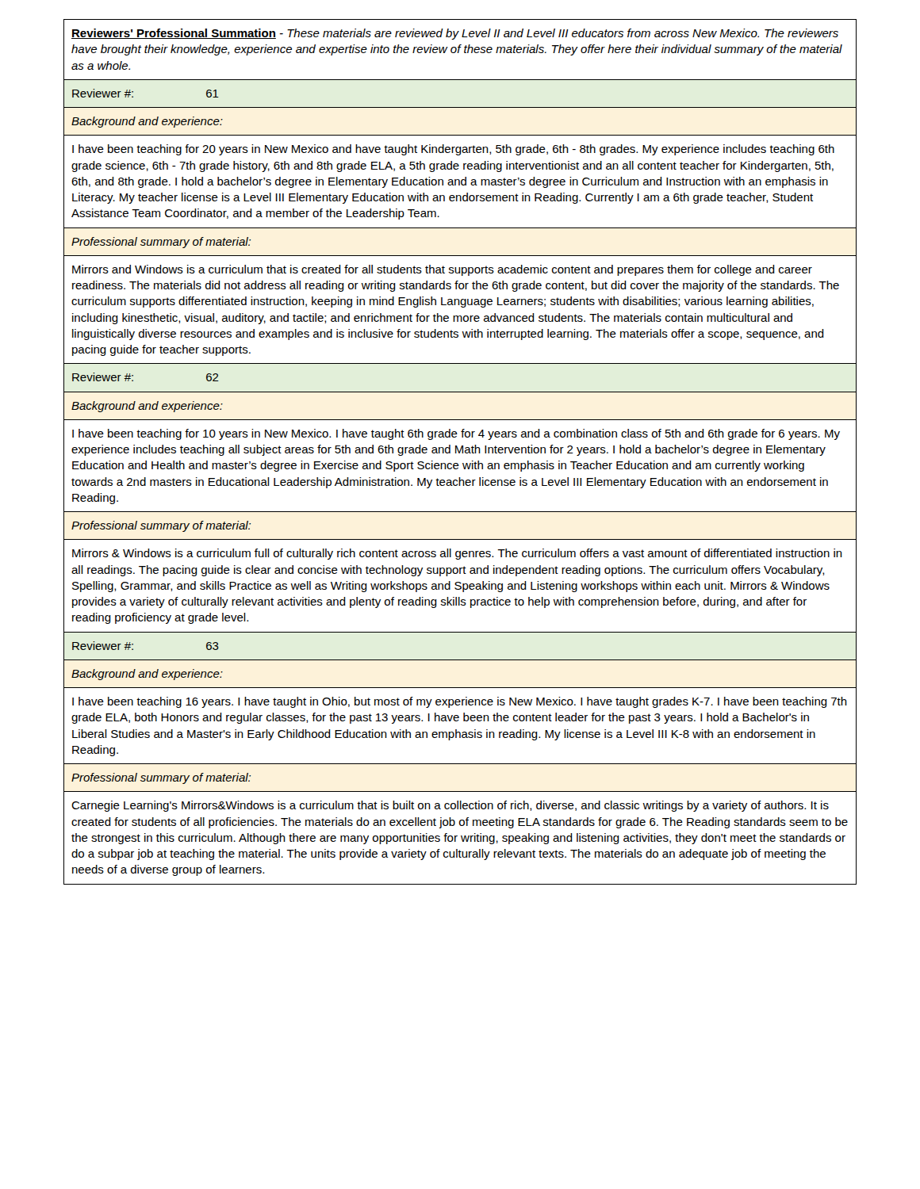| Reviewers' Professional Summation - These materials are reviewed by Level II and Level III educators from across New Mexico. The reviewers have brought their knowledge, experience and expertise into the review of these materials. They offer here their individual summary of the material as a whole. |
| Reviewer #: 61 |
| Background and experience: |
| I have been teaching for 20 years in New Mexico and have taught Kindergarten, 5th grade, 6th - 8th grades. My experience includes teaching 6th grade science, 6th - 7th grade history, 6th and 8th grade ELA, a 5th grade reading interventionist and an all content teacher for Kindergarten, 5th, 6th, and 8th grade. I hold a bachelor’s degree in Elementary Education and a master’s degree in Curriculum and Instruction with an emphasis in Literacy. My teacher license is a Level III Elementary Education with an endorsement in Reading. Currently I am a 6th grade teacher, Student Assistance Team Coordinator, and a member of the Leadership Team. |
| Professional summary of material: |
| Mirrors and Windows is a curriculum that is created for all students that supports academic content and prepares them for college and career readiness. The materials did not address all reading or writing standards for the 6th grade content, but did cover the majority of the standards. The curriculum supports differentiated instruction, keeping in mind English Language Learners; students with disabilities; various learning abilities, including kinesthetic, visual, auditory, and tactile; and enrichment for the more advanced students. The materials contain multicultural and linguistically diverse resources and examples and is inclusive for students with interrupted learning. The materials offer a scope, sequence, and pacing guide for teacher supports. |
| Reviewer #: 62 |
| Background and experience: |
| I have been teaching for 10 years in New Mexico. I have taught 6th grade for 4 years and a combination class of 5th and 6th grade for 6 years. My experience includes teaching all subject areas for 5th and 6th grade and Math Intervention for 2 years. I hold a bachelor’s degree in Elementary Education and Health and master’s degree in Exercise and Sport Science with an emphasis in Teacher Education and am currently working towards a 2nd masters in Educational Leadership Administration. My teacher license is a Level III Elementary Education with an endorsement in Reading. |
| Professional summary of material: |
| Mirrors & Windows is a curriculum full of culturally rich content across all genres. The curriculum offers a vast amount of differentiated instruction in all readings. The pacing guide is clear and concise with technology support and independent reading options. The curriculum offers Vocabulary, Spelling, Grammar, and skills Practice as well as Writing workshops and Speaking and Listening workshops within each unit. Mirrors & Windows provides a variety of culturally relevant activities and plenty of reading skills practice to help with comprehension before, during, and after for reading proficiency at grade level. |
| Reviewer #: 63 |
| Background and experience: |
| I have been teaching 16 years. I have taught in Ohio, but most of my experience is New Mexico. I have taught grades K-7. I have been teaching 7th grade ELA, both Honors and regular classes, for the past 13 years. I have been the content leader for the past 3 years. I hold a Bachelor's in Liberal Studies and a Master's in Early Childhood Education with an emphasis in reading. My license is a Level III K-8 with an endorsement in Reading. |
| Professional summary of material: |
| Carnegie Learning's Mirrors&Windows is a curriculum that is built on a collection of rich, diverse, and classic writings by a variety of authors. It is created for students of all proficiencies. The materials do an excellent job of meeting ELA standards for grade 6. The Reading standards seem to be the strongest in this curriculum. Although there are many opportunities for writing, speaking and listening activities, they don't meet the standards or do a subpar job at teaching the material. The units provide a variety of culturally relevant texts. The materials do an adequate job of meeting the needs of a diverse group of learners. |